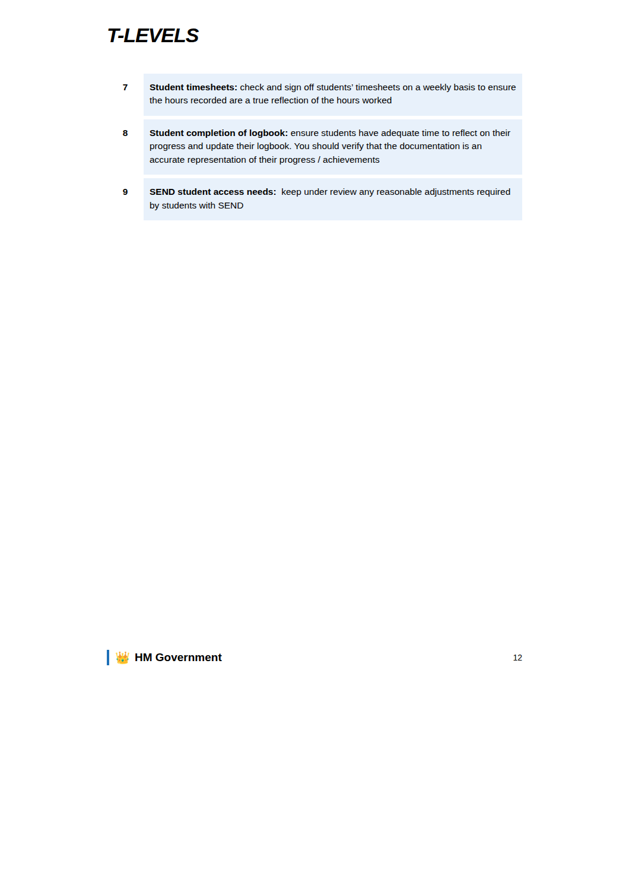T-LEVELS
| 7 | Student timesheets: check and sign off students’ timesheets on a weekly basis to ensure the hours recorded are a true reflection of the hours worked |
| 8 | Student completion of logbook: ensure students have adequate time to reflect on their progress and update their logbook. You should verify that the documentation is an accurate representation of their progress / achievements |
| 9 | SEND student access needs: keep under review any reasonable adjustments required by students with SEND |
👑 HM Government
12